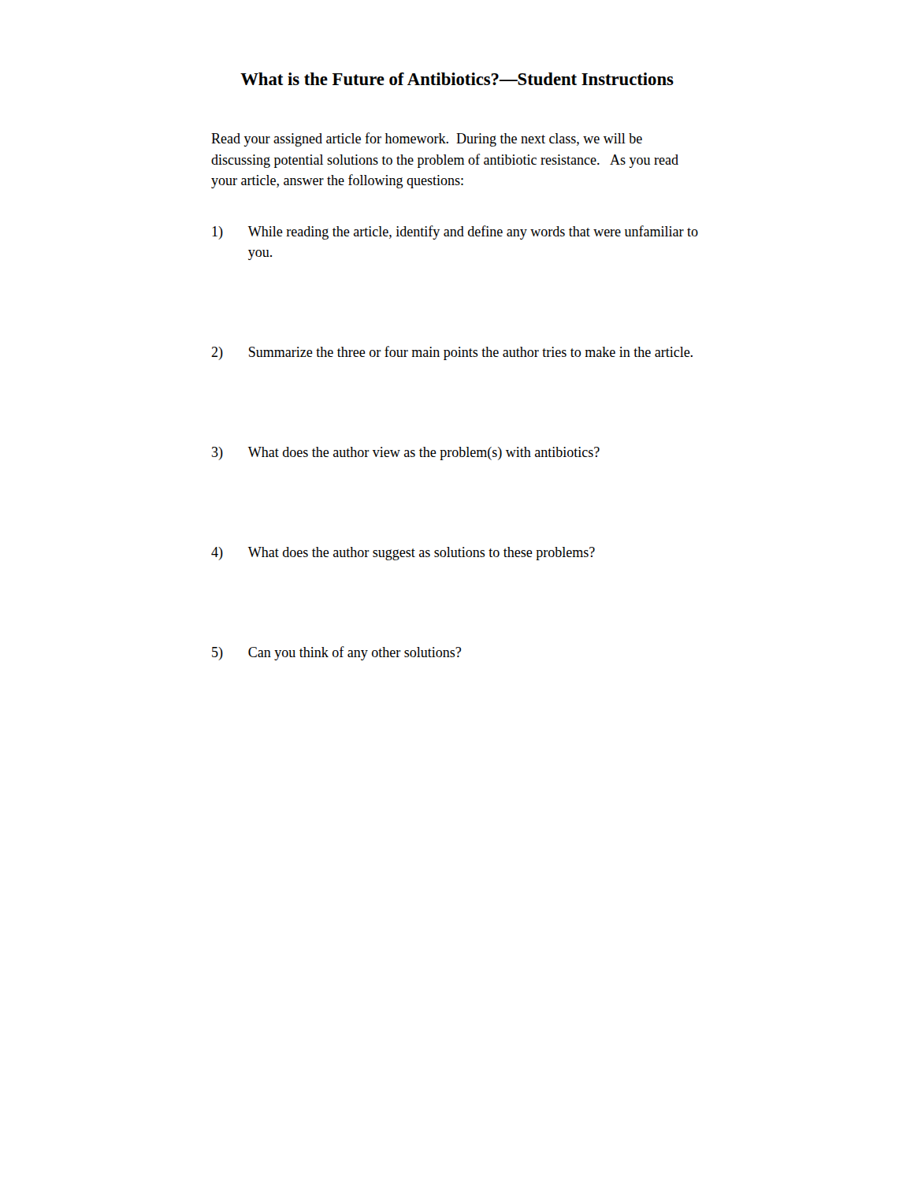What is the Future of Antibiotics?—Student Instructions
Read your assigned article for homework. During the next class, we will be discussing potential solutions to the problem of antibiotic resistance. As you read your article, answer the following questions:
1) While reading the article, identify and define any words that were unfamiliar to you.
2) Summarize the three or four main points the author tries to make in the article.
3) What does the author view as the problem(s) with antibiotics?
4) What does the author suggest as solutions to these problems?
5) Can you think of any other solutions?